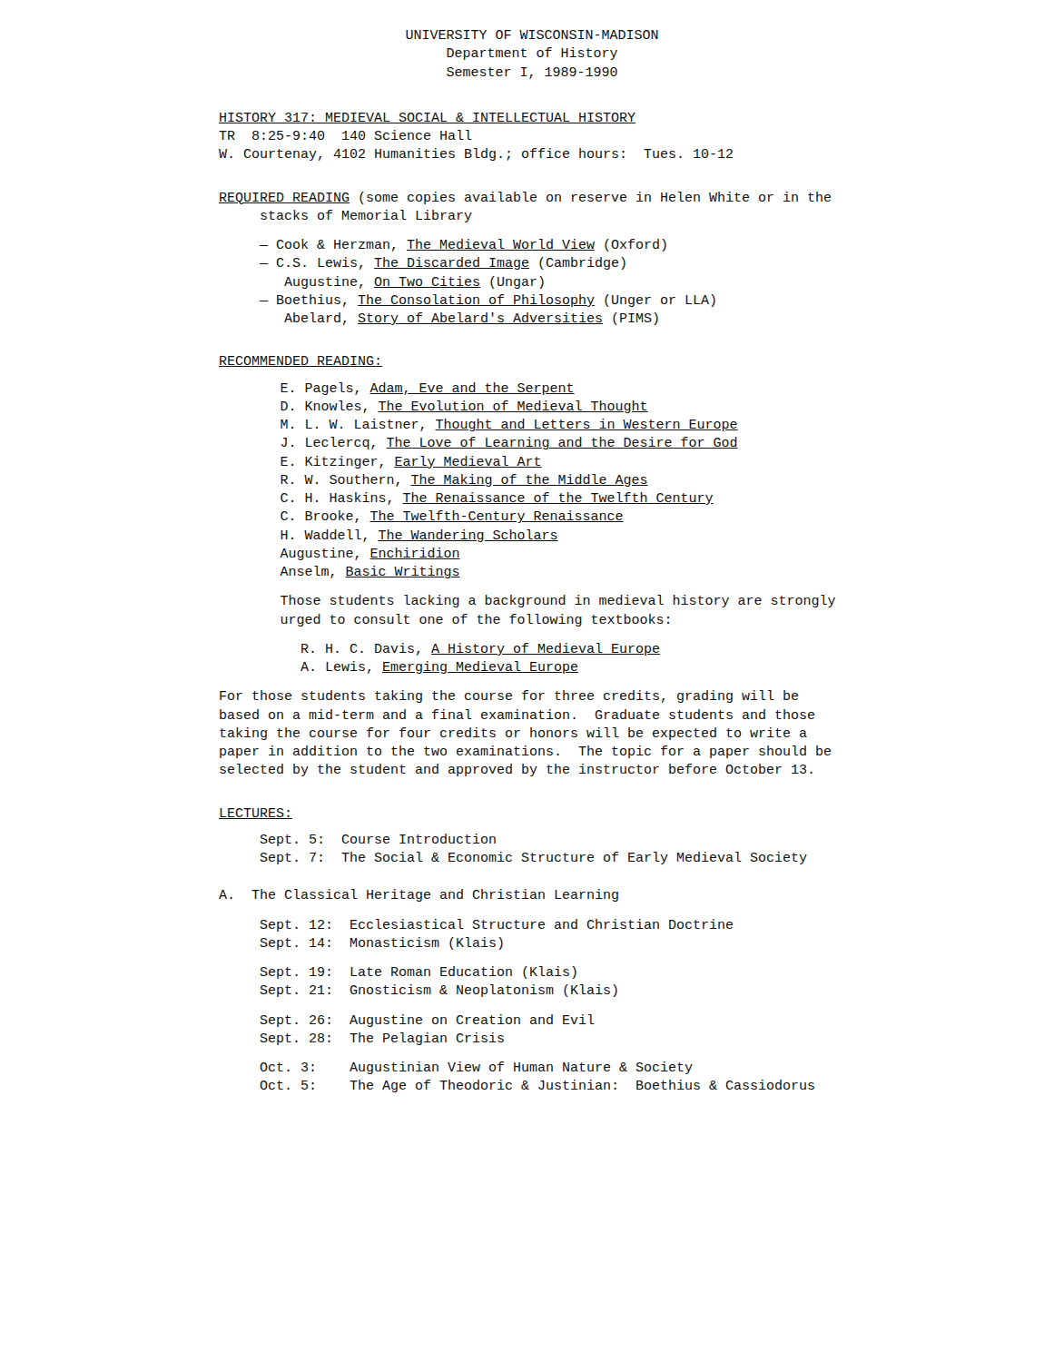UNIVERSITY OF WISCONSIN-MADISON
Department of History
Semester I, 1989-1990
HISTORY 317: MEDIEVAL SOCIAL & INTELLECTUAL HISTORY
TR 8:25-9:40 140 Science Hall
W. Courtenay, 4102 Humanities Bldg.; office hours: Tues. 10-12
REQUIRED READING (some copies available on reserve in Helen White or in the
stacks of Memorial Library
Cook & Herzman, The Medieval World View (Oxford)
C.S. Lewis, The Discarded Image (Cambridge)
Augustine, On Two Cities (Ungar)
Boethius, The Consolation of Philosophy (Unger or LLA)
Abelard, Story of Abelard's Adversities (PIMS)
RECOMMENDED READING:
E. Pagels, Adam, Eve and the Serpent
D. Knowles, The Evolution of Medieval Thought
M. L. W. Laistner, Thought and Letters in Western Europe
J. Leclercq, The Love of Learning and the Desire for God
E. Kitzinger, Early Medieval Art
R. W. Southern, The Making of the Middle Ages
C. H. Haskins, The Renaissance of the Twelfth Century
C. Brooke, The Twelfth-Century Renaissance
H. Waddell, The Wandering Scholars
Augustine, Enchiridion
Anselm, Basic Writings
Those students lacking a background in medieval history are strongly urged to consult one of the following textbooks:
R. H. C. Davis, A History of Medieval Europe
A. Lewis, Emerging Medieval Europe
For those students taking the course for three credits, grading will be based on a mid-term and a final examination. Graduate students and those taking the course for four credits or honors will be expected to write a paper in addition to the two examinations. The topic for a paper should be selected by the student and approved by the instructor before October 13.
LECTURES:
| Sept. 5: | Course Introduction |
| Sept. 7: | The Social & Economic Structure of Early Medieval Society |
A. The Classical Heritage and Christian Learning
| Sept. 12: | Ecclesiastical Structure and Christian Doctrine |
| Sept. 14: | Monasticism (Klais) |
| Sept. 19: | Late Roman Education (Klais) |
| Sept. 21: | Gnosticism & Neoplatonism (Klais) |
| Sept. 26: | Augustine on Creation and Evil |
| Sept. 28: | The Pelagian Crisis |
| Oct. 3: | Augustinian View of Human Nature & Society |
| Oct. 5: | The Age of Theodoric & Justinian: Boethius & Cassiodorus |